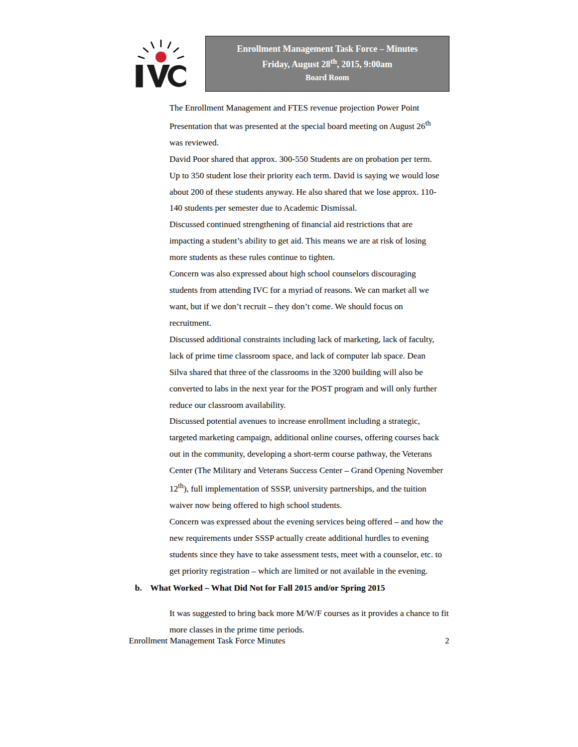Enrollment Management Task Force – Minutes
Friday, August 28th, 2015, 9:00am
Board Room
The Enrollment Management and FTES revenue projection Power Point Presentation that was presented at the special board meeting on August 26th was reviewed.
David Poor shared that approx. 300-550 Students are on probation per term. Up to 350 student lose their priority each term. David is saying we would lose about 200 of these students anyway. He also shared that we lose approx. 110-140 students per semester due to Academic Dismissal.
Discussed continued strengthening of financial aid restrictions that are impacting a student’s ability to get aid. This means we are at risk of losing more students as these rules continue to tighten.
Concern was also expressed about high school counselors discouraging students from attending IVC for a myriad of reasons. We can market all we want, but if we don’t recruit – they don’t come. We should focus on recruitment.
Discussed additional constraints including lack of marketing, lack of faculty, lack of prime time classroom space, and lack of computer lab space. Dean Silva shared that three of the classrooms in the 3200 building will also be converted to labs in the next year for the POST program and will only further reduce our classroom availability.
Discussed potential avenues to increase enrollment including a strategic, targeted marketing campaign, additional online courses, offering courses back out in the community, developing a short-term course pathway, the Veterans Center (The Military and Veterans Success Center – Grand Opening November 12th), full implementation of SSSP, university partnerships, and the tuition waiver now being offered to high school students.
Concern was expressed about the evening services being offered – and how the new requirements under SSSP actually create additional hurdles to evening students since they have to take assessment tests, meet with a counselor, etc. to get priority registration – which are limited or not available in the evening.
b. What Worked – What Did Not for Fall 2015 and/or Spring 2015
It was suggested to bring back more M/W/F courses as it provides a chance to fit more classes in the prime time periods.
Enrollment Management Task Force Minutes 2